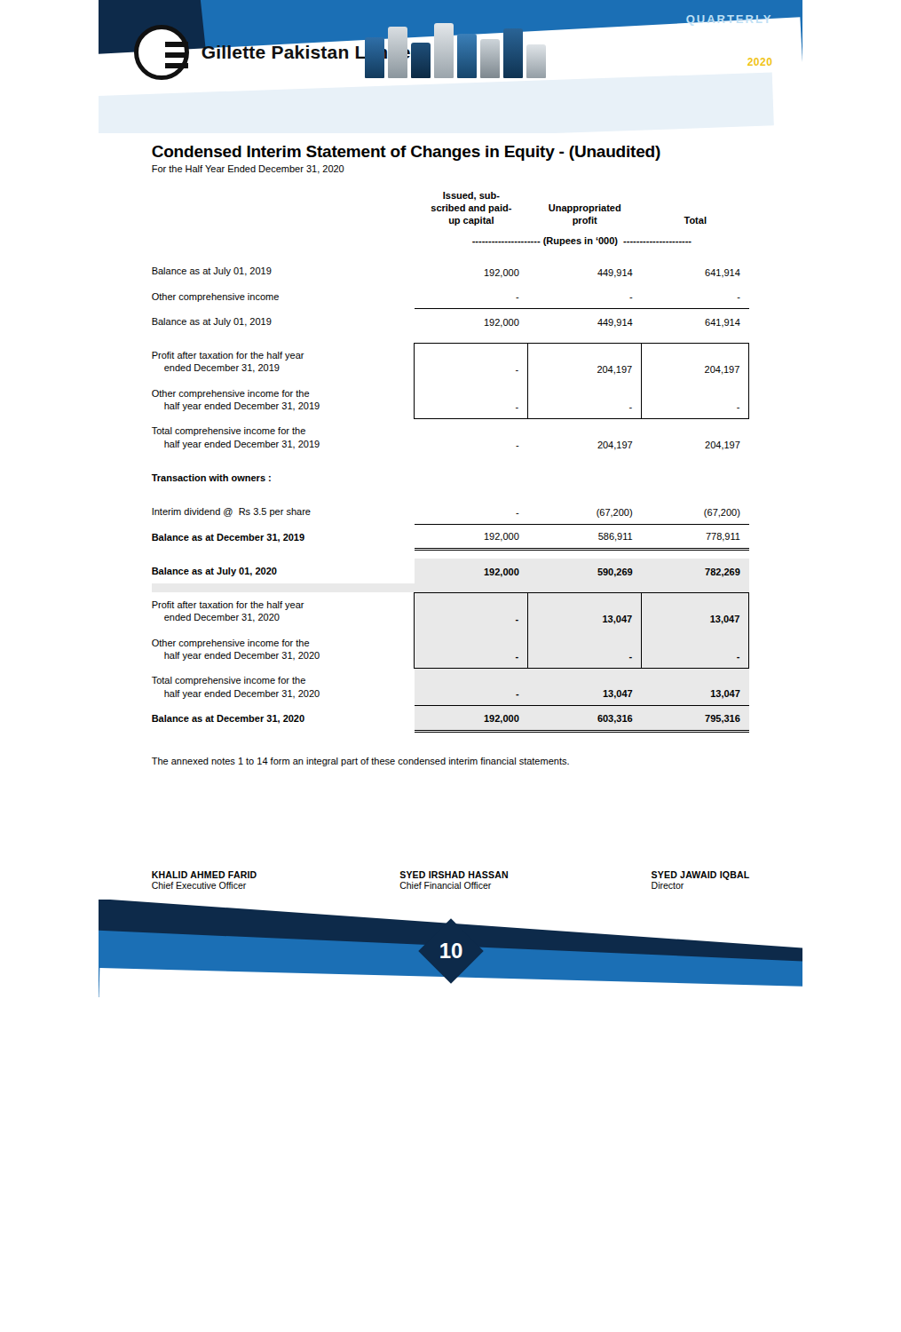Gillette Pakistan Limited
QUARTERLY
ACCOUNTS
DECEMBER 31, 2020
Condensed Interim Statement of Changes in Equity - (Unaudited)
For the Half Year Ended December 31, 2020
| | Issued, sub- scribed and paid- up capital | Unappropriated profit | Total |
| --- | --- | --- | --- |
| | --------------------- (Rupees in ‘000) --------------------- |
| Balance as at July 01, 2019 | 192,000 | 449,914 | 641,914 |
| Other comprehensive income | - | - | - |
| Balance as at July 01, 2019 | 192,000 | 449,914 | 641,914 |
| Profit after taxation for the half year ended December 31, 2019 | - | 204,197 | 204,197 |
| Other comprehensive income for the half year ended December 31, 2019 | - | - | - |
| Total comprehensive income for the half year ended December 31, 2019 | - | 204,197 | 204,197 |
| Transaction with owners : | | | |
| Interim dividend @ Rs 3.5 per share | - | (67,200) | (67,200) |
| Balance as at December 31, 2019 | 192,000 | 586,911 | 778,911 |
| Balance as at July 01, 2020 | 192,000 | 590,269 | 782,269 |
| Profit after taxation for the half year ended December 31, 2020 | - | 13,047 | 13,047 |
| Other comprehensive income for the half year ended December 31, 2020 | - | - | - |
| Total comprehensive income for the half year ended December 31, 2020 | - | 13,047 | 13,047 |
| Balance as at December 31, 2020 | 192,000 | 603,316 | 795,316 |
The annexed notes 1 to 14 form an integral part of these condensed interim financial statements.
KHALID AHMED FARID
Chief Executive Officer
SYED IRSHAD HASSAN
Chief Financial Officer
SYED JAWAID IQBAL
Director
10